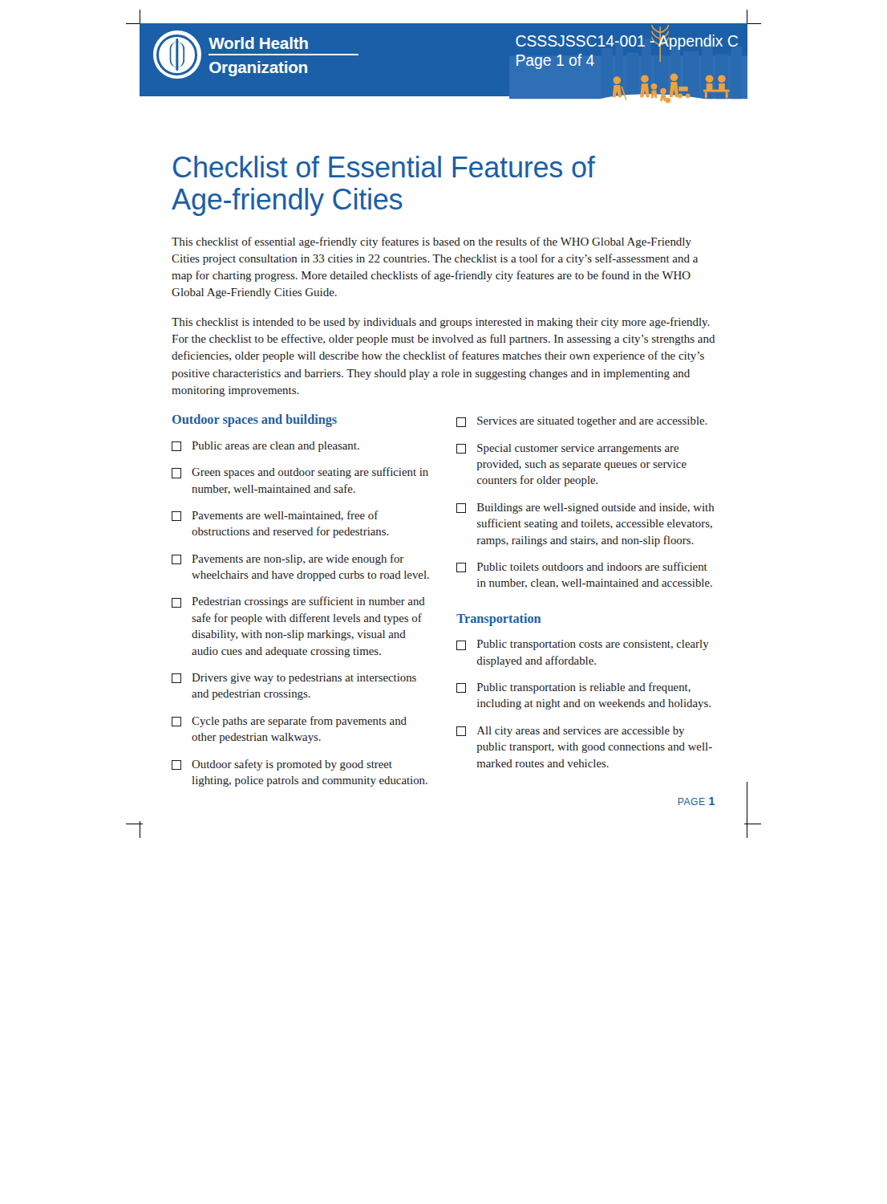World Health Organization
CSSSJSSC14-001 - Appendix C
Page 1 of 4
Checklist of Essential Features of
Age-friendly Cities
This checklist of essential age-friendly city features is based on the results of the WHO Global Age-Friendly Cities project consultation in 33 cities in 22 countries. The checklist is a tool for a city’s self-assessment and a map for charting progress. More detailed checklists of age-friendly city features are to be found in the WHO Global Age-Friendly Cities Guide.
This checklist is intended to be used by individuals and groups interested in making their city more age-friendly. For the checklist to be effective, older people must be involved as full partners. In assessing a city’s strengths and deficiencies, older people will describe how the checklist of features matches their own experience of the city’s positive characteristics and barriers. They should play a role in suggesting changes and in implementing and monitoring improvements.
Outdoor spaces and buildings
Public areas are clean and pleasant.
Green spaces and outdoor seating are sufficient in number, well-maintained and safe.
Pavements are well-maintained, free of obstructions and reserved for pedestrians.
Pavements are non-slip, are wide enough for wheelchairs and have dropped curbs to road level.
Pedestrian crossings are sufficient in number and safe for people with different levels and types of disability, with non-slip markings, visual and audio cues and adequate crossing times.
Drivers give way to pedestrians at intersections and pedestrian crossings.
Cycle paths are separate from pavements and other pedestrian walkways.
Outdoor safety is promoted by good street lighting, police patrols and community education.
Services are situated together and are accessible.
Special customer service arrangements are provided, such as separate queues or service counters for older people.
Buildings are well-signed outside and inside, with sufficient seating and toilets, accessible elevators, ramps, railings and stairs, and non-slip floors.
Public toilets outdoors and indoors are sufficient in number, clean, well-maintained and accessible.
Transportation
Public transportation costs are consistent, clearly displayed and affordable.
Public transportation is reliable and frequent, including at night and on weekends and holidays.
All city areas and services are accessible by public transport, with good connections and well-marked routes and vehicles.
PAGE 1